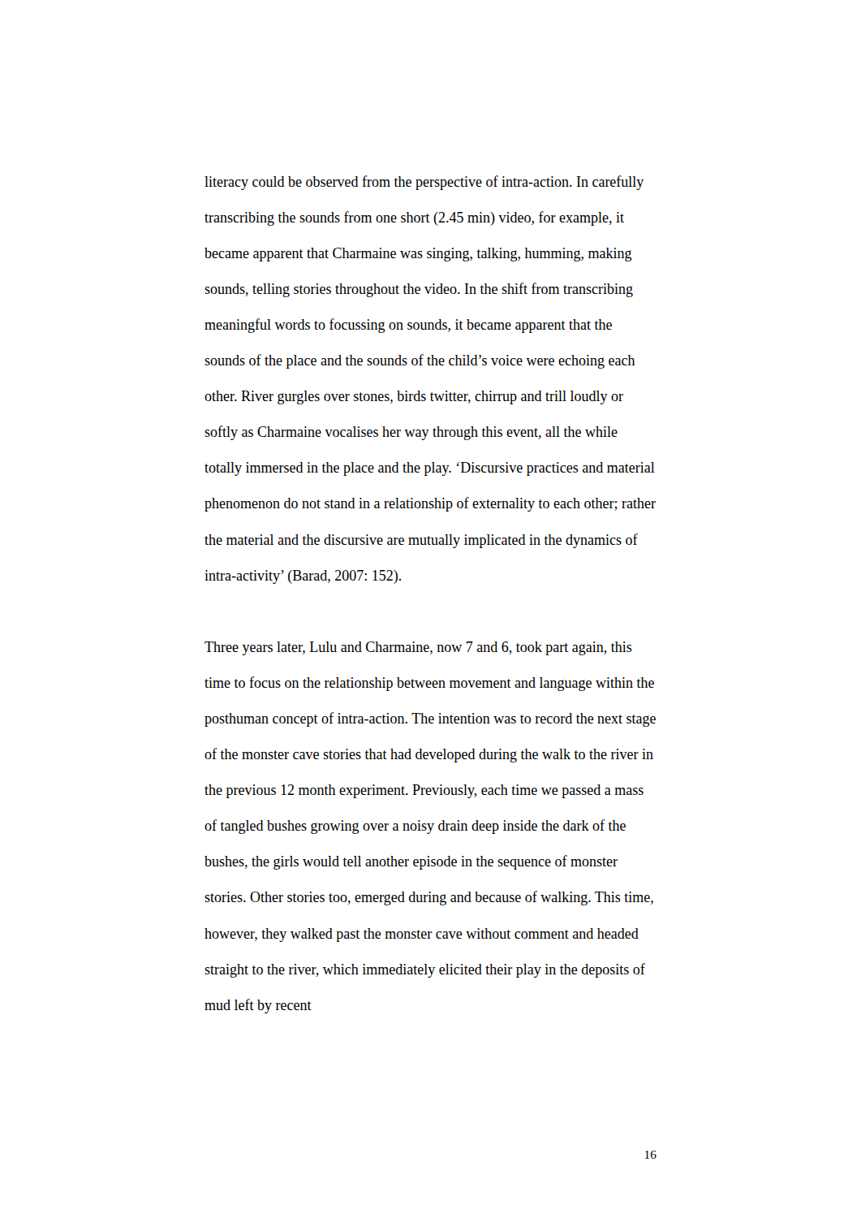literacy could be observed from the perspective of intra-action. In carefully transcribing the sounds from one short (2.45 min) video, for example, it became apparent that Charmaine was singing, talking, humming, making sounds, telling stories throughout the video. In the shift from transcribing meaningful words to focussing on sounds, it became apparent that the sounds of the place and the sounds of the child’s voice were echoing each other. River gurgles over stones, birds twitter, chirrup and trill loudly or softly as Charmaine vocalises her way through this event, all the while totally immersed in the place and the play. ‘Discursive practices and material phenomenon do not stand in a relationship of externality to each other; rather the material and the discursive are mutually implicated in the dynamics of intra-activity’ (Barad, 2007: 152).
Three years later, Lulu and Charmaine, now 7 and 6, took part again, this time to focus on the relationship between movement and language within the posthuman concept of intra-action. The intention was to record the next stage of the monster cave stories that had developed during the walk to the river in the previous 12 month experiment. Previously, each time we passed a mass of tangled bushes growing over a noisy drain deep inside the dark of the bushes, the girls would tell another episode in the sequence of monster stories. Other stories too, emerged during and because of walking. This time, however, they walked past the monster cave without comment and headed straight to the river, which immediately elicited their play in the deposits of mud left by recent
16